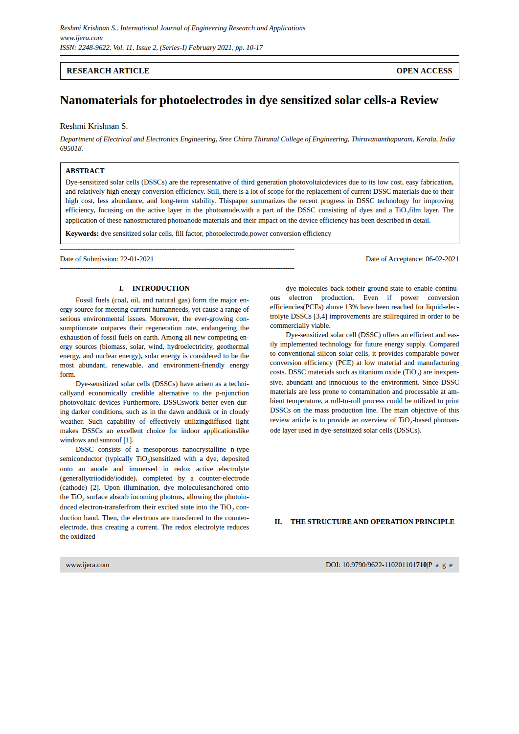Reshmi Krishnan S.. International Journal of Engineering Research and Applications
www.ijera.com
ISSN: 2248-9622, Vol. 11, Issue 2, (Series-I) February 2021, pp. 10-17
RESEARCH ARTICLE OPEN ACCESS
Nanomaterials for photoelectrodes in dye sensitized solar cells-a Review
Reshmi Krishnan S.
Department of Electrical and Electronics Engineering, Sree Chitra Thirunal College of Engineering, Thiruvananthapuram, Kerala, India 695018.
ABSTRACT
Dye-sensitized solar cells (DSSCs) are the representative of third generation photovoltaicdevices due to its low cost, easy fabrication, and relatively high energy conversion efficiency. Still, there is a lot of scope for the replacement of current DSSC materials due to their high cost, less abundance, and long-term stability. Thispaper summarizes the recent progress in DSSC technology for improving efficiency, focusing on the active layer in the photoanode,with a part of the DSSC consisting of dyes and a TiO2film layer. The application of these nanostructured photoanode materials and their impact on the device efficiency has been described in detail.
Keywords: dye sensitized solar cells, fill factor, photoelectrode,power conversion efficiency
-----------------------------------------------------------------------------------------------------------------------------------------
Date of Submission: 22-01-2021 Date of Acceptance: 06-02-2021
-----------------------------------------------------------------------------------------------------------------------------------------
I. INTRODUCTION
Fossil fuels (coal, oil, and natural gas) form the major energy source for meeting current humanneeds, yet cause a range of serious environmental issues. Moreover, the ever-growing consumptionrate outpaces their regeneration rate, endangering the exhaustion of fossil fuels on earth. Among all new competing energy sources (biomass, solar, wind, hydroelectricity, geothermal energy, and nuclear energy), solar energy is considered to be the most abundant, renewable, and environment-friendly energy form.
Dye-sensitized solar cells (DSSCs) have arisen as a technicallyand economically credible alternative to the p-njunction photovoltaic devices Furthermore, DSSCswork better even during darker conditions, such as in the dawn anddusk or in cloudy weather. Such capability of effectively utilizingdiffused light makes DSSCs an excellent choice for indoor applicationslike windows and sunroof [1].
DSSC consists of a mesoporous nanocrystalline n-type semiconductor (typically TiO2)sensitized with a dye, deposited onto an anode and immersed in redox active electrolyte (generallytriiodide/iodide), completed by a counter-electrode (cathode) [2]. Upon illumination, dye moleculesanchored onto the TiO2 surface absorb incoming photons, allowing the photoinduced electron-transferfrom their excited state into the TiO2 conduction band. Then, the electrons are transferred to the counterelectrode, thus creating a current. The redox electrolyte reduces the oxidized
dye molecules back totheir ground state to enable continuous electron production. Even if power conversion efficiencies(PCEs) above 13% have been reached for liquid-electrolyte DSSCs [3,4] improvements are stillrequired in order to be commercially viable.
Dye-sensitized solar cell (DSSC) offers an efficient and easily implemented technology for future energy supply. Compared to conventional silicon solar cells, it provides comparable power conversion efficiency (PCE) at low material and manufacturing costs. DSSC materials such as titanium oxide (TiO2) are inexpensive, abundant and innocuous to the environment. Since DSSC materials are less prone to contamination and processable at ambient temperature, a roll-to-roll process could be utilized to print DSSCs on the mass production line. The main objective of this review article is to provide an overview of TiO2-based photoanode layer used in dye-sensitized solar cells (DSSCs).
II. THE STRUCTURE AND OPERATION PRINCIPLE
www.ijera.com DOI: 10.9790/9622-110201101710|P a g e